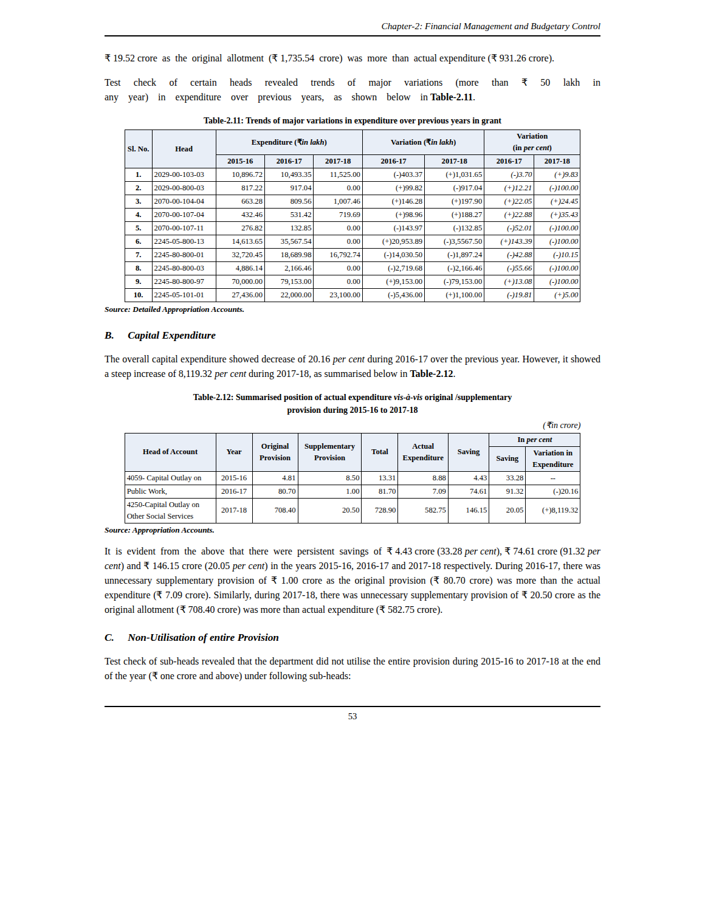Chapter-2: Financial Management and Budgetary Control
₹ 19.52 crore as the original allotment (₹ 1,735.54 crore) was more than actual expenditure (₹ 931.26 crore).
Test check of certain heads revealed trends of major variations (more than ₹ 50 lakh in any year) in expenditure over previous years, as shown below in Table-2.11.
Table-2.11: Trends of major variations in expenditure over previous years in grant
| Sl. No. | Head | Expenditure ( ₹ in lakh ) | Variation ( ₹ in lakh ) | Variation (in per cent ) |
| --- | --- | --- | --- | --- |
| 2015-16 | 2016-17 | 2017-18 | 2016-17 | 2017-18 | 2016-17 | 2017-18 |
| 1. | 2029-00-103-03 | 10,896.72 | 10,493.35 | 11,525.00 | (-)403.37 | (+)1,031.65 | (-)3.70 | (+)9.83 |
| 2. | 2029-00-800-03 | 817.22 | 917.04 | 0.00 | (+)99.82 | (-)917.04 | (+)12.21 | (-)100.00 |
| 3. | 2070-00-104-04 | 663.28 | 809.56 | 1,007.46 | (+)146.28 | (+)197.90 | (+)22.05 | (+)24.45 |
| 4. | 2070-00-107-04 | 432.46 | 531.42 | 719.69 | (+)98.96 | (+)188.27 | (+)22.88 | (+)35.43 |
| 5. | 2070-00-107-11 | 276.82 | 132.85 | 0.00 | (-)143.97 | (-)132.85 | (-)52.01 | (-)100.00 |
| 6. | 2245-05-800-13 | 14,613.65 | 35,567.54 | 0.00 | (+)20,953.89 | (-)3,5567.50 | (+)143.39 | (-)100.00 |
| 7. | 2245-80-800-01 | 32,720.45 | 18,689.98 | 16,792.74 | (-)14,030.50 | (-)1,897.24 | (-)42.88 | (-)10.15 |
| 8. | 2245-80-800-03 | 4,886.14 | 2,166.46 | 0.00 | (-)2,719.68 | (-)2,166.46 | (-)55.66 | (-)100.00 |
| 9. | 2245-80-800-97 | 70,000.00 | 79,153.00 | 0.00 | (+)9,153.00 | (-)79,153.00 | (+)13.08 | (-)100.00 |
| 10. | 2245-05-101-01 | 27,436.00 | 22,000.00 | 23,100.00 | (-)5,436.00 | (+)1,100.00 | (-)19.81 | (+)5.00 |
Source: Detailed Appropriation Accounts.
B. Capital Expenditure
The overall capital expenditure showed decrease of 20.16 per cent during 2016-17 over the previous year. However, it showed a steep increase of 8,119.32 per cent during 2017-18, as summarised below in Table-2.12.
Table-2.12: Summarised position of actual expenditure vis-à-vis original /supplementary
provision during 2015-16 to 2017-18
(₹in crore)
| Head of Account | Year | Original Provision | Supplementary Provision | Total | Actual Expenditure | Saving | In per cent |
| --- | --- | --- | --- | --- | --- | --- | --- |
| Saving | Variation in Expenditure |
| 4059- Capital Outlay on | 2015-16 | 4.81 | 8.50 | 13.31 | 8.88 | 4.43 | 33.28 | -- |
| Public Work, | 2016-17 | 80.70 | 1.00 | 81.70 | 7.09 | 74.61 | 91.32 | (-)20.16 |
| 4250-Capital Outlay on Other Social Services | 2017-18 | 708.40 | 20.50 | 728.90 | 582.75 | 146.15 | 20.05 | (+)8,119.32 |
Source: Appropriation Accounts.
It is evident from the above that there were persistent savings of ₹ 4.43 crore (33.28 per cent), ₹ 74.61 crore (91.32 per cent) and ₹ 146.15 crore (20.05 per cent) in the years 2015-16, 2016-17 and 2017-18 respectively. During 2016-17, there was unnecessary supplementary provision of ₹ 1.00 crore as the original provision (₹ 80.70 crore) was more than the actual expenditure (₹ 7.09 crore). Similarly, during 2017-18, there was unnecessary supplementary provision of ₹ 20.50 crore as the original allotment (₹ 708.40 crore) was more than actual expenditure (₹ 582.75 crore).
C. Non-Utilisation of entire Provision
Test check of sub-heads revealed that the department did not utilise the entire provision during 2015-16 to 2017-18 at the end of the year (₹ one crore and above) under following sub-heads:
53